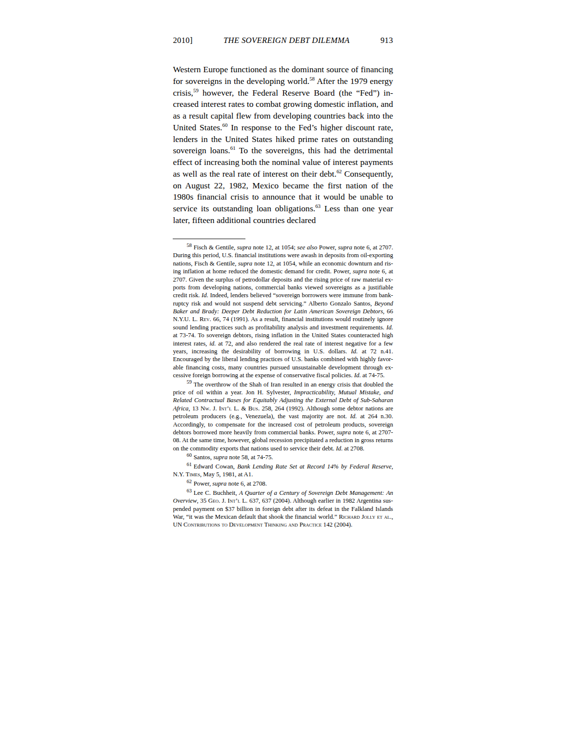2010] THE SOVEREIGN DEBT DILEMMA 913
Western Europe functioned as the dominant source of financing for sovereigns in the developing world.58 After the 1979 energy crisis,59 however, the Federal Reserve Board (the “Fed”) increased interest rates to combat growing domestic inflation, and as a result capital flew from developing countries back into the United States.60 In response to the Fed’s higher discount rate, lenders in the United States hiked prime rates on outstanding sovereign loans.61 To the sovereigns, this had the detrimental effect of increasing both the nominal value of interest payments as well as the real rate of interest on their debt.62 Consequently, on August 22, 1982, Mexico became the first nation of the 1980s financial crisis to announce that it would be unable to service its outstanding loan obligations.63 Less than one year later, fifteen additional countries declared
58 Fisch & Gentile, supra note 12, at 1054; see also Power, supra note 6, at 2707. During this period, U.S. financial institutions were awash in deposits from oil-exporting nations, Fisch & Gentile, supra note 12, at 1054, while an economic downturn and rising inflation at home reduced the domestic demand for credit. Power, supra note 6, at 2707. Given the surplus of petrodollar deposits and the rising price of raw material exports from developing nations, commercial banks viewed sovereigns as a justifiable credit risk. Id. Indeed, lenders believed “sovereign borrowers were immune from bankruptcy risk and would not suspend debt servicing.” Alberto Gonzalo Santos, Beyond Baker and Brady: Deeper Debt Reduction for Latin American Sovereign Debtors, 66 N.Y.U. L. Rev. 66, 74 (1991). As a result, financial institutions would routinely ignore sound lending practices such as profitability analysis and investment requirements. Id. at 73-74. To sovereign debtors, rising inflation in the United States counteracted high interest rates, id. at 72, and also rendered the real rate of interest negative for a few years, increasing the desirability of borrowing in U.S. dollars. Id. at 72 n.41. Encouraged by the liberal lending practices of U.S. banks combined with highly favorable financing costs, many countries pursued unsustainable development through excessive foreign borrowing at the expense of conservative fiscal policies. Id. at 74-75.
59 The overthrow of the Shah of Iran resulted in an energy crisis that doubled the price of oil within a year. Jon H. Sylvester, Impracticability, Mutual Mistake, and Related Contractual Bases for Equitably Adjusting the External Debt of Sub-Saharan Africa, 13 Nw. J. Int’l L. & Bus. 258, 264 (1992). Although some debtor nations are petroleum producers (e.g., Venezuela), the vast majority are not. Id. at 264 n.30. Accordingly, to compensate for the increased cost of petroleum products, sovereign debtors borrowed more heavily from commercial banks. Power, supra note 6, at 2707-08. At the same time, however, global recession precipitated a reduction in gross returns on the commodity exports that nations used to service their debt. Id. at 2708.
60 Santos, supra note 58, at 74-75.
61 Edward Cowan, Bank Lending Rate Set at Record 14% by Federal Reserve, N.Y. Times, May 5, 1981, at A1.
62 Power, supra note 6, at 2708.
63 Lee C. Buchheit, A Quarter of a Century of Sovereign Debt Management: An Overview, 35 Geo. J. Int’l L. 637, 637 (2004). Although earlier in 1982 Argentina suspended payment on $37 billion in foreign debt after its defeat in the Falkland Islands War, “it was the Mexican default that shook the financial world.” Richard Jolly et al., UN Contributions to Development Thinking and Practice 142 (2004).